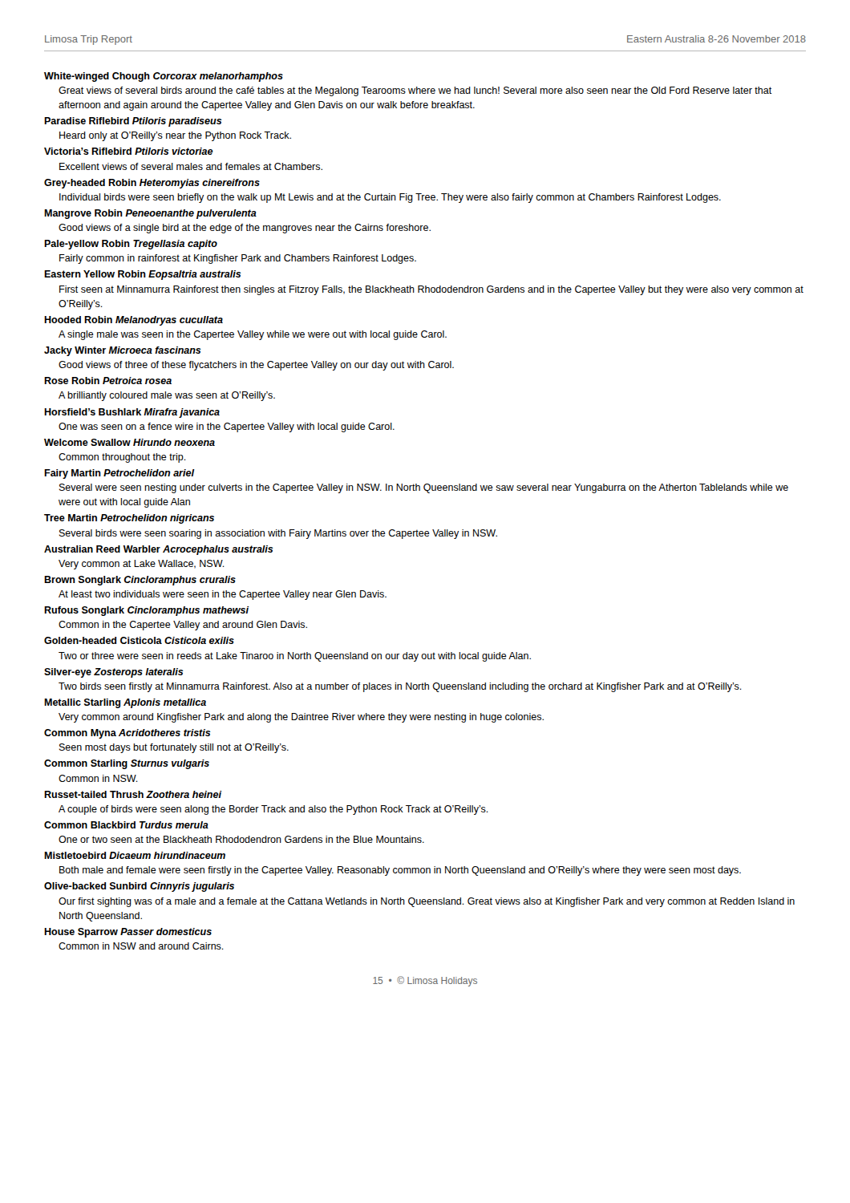Limosa Trip Report
Eastern Australia 8-26 November 2018
White-winged Chough Corcorax melanorhamphos
Great views of several birds around the café tables at the Megalong Tearooms where we had lunch! Several more also seen near the Old Ford Reserve later that afternoon and again around the Capertee Valley and Glen Davis on our walk before breakfast.
Paradise Riflebird Ptiloris paradiseus
Heard only at O’Reilly’s near the Python Rock Track.
Victoria’s Riflebird Ptiloris victoriae
Excellent views of several males and females at Chambers.
Grey-headed Robin Heteromyias cinereifrons
Individual birds were seen briefly on the walk up Mt Lewis and at the Curtain Fig Tree. They were also fairly common at Chambers Rainforest Lodges.
Mangrove Robin Peneoenanthe pulverulenta
Good views of a single bird at the edge of the mangroves near the Cairns foreshore.
Pale-yellow Robin Tregellasia capito
Fairly common in rainforest at Kingfisher Park and Chambers Rainforest Lodges.
Eastern Yellow Robin Eopsaltria australis
First seen at Minnamurra Rainforest then singles at Fitzroy Falls, the Blackheath Rhododendron Gardens and in the Capertee Valley but they were also very common at O’Reilly’s.
Hooded Robin Melanodryas cucullata
A single male was seen in the Capertee Valley while we were out with local guide Carol.
Jacky Winter Microeca fascinans
Good views of three of these flycatchers in the Capertee Valley on our day out with Carol.
Rose Robin Petroica rosea
A brilliantly coloured male was seen at O’Reilly’s.
Horsfield’s Bushlark Mirafra javanica
One was seen on a fence wire in the Capertee Valley with local guide Carol.
Welcome Swallow Hirundo neoxena
Common throughout the trip.
Fairy Martin Petrochelidon ariel
Several were seen nesting under culverts in the Capertee Valley in NSW. In North Queensland we saw several near Yungaburra on the Atherton Tablelands while we were out with local guide Alan
Tree Martin Petrochelidon nigricans
Several birds were seen soaring in association with Fairy Martins over the Capertee Valley in NSW.
Australian Reed Warbler Acrocephalus australis
Very common at Lake Wallace, NSW.
Brown Songlark Cincloramphus cruralis
At least two individuals were seen in the Capertee Valley near Glen Davis.
Rufous Songlark Cincloramphus mathewsi
Common in the Capertee Valley and around Glen Davis.
Golden-headed Cisticola Cisticola exilis
Two or three were seen in reeds at Lake Tinaroo in North Queensland on our day out with local guide Alan.
Silver-eye Zosterops lateralis
Two birds seen firstly at Minnamurra Rainforest. Also at a number of places in North Queensland including the orchard at Kingfisher Park and at O’Reilly’s.
Metallic Starling Aplonis metallica
Very common around Kingfisher Park and along the Daintree River where they were nesting in huge colonies.
Common Myna Acridotheres tristis
Seen most days but fortunately still not at O’Reilly’s.
Common Starling Sturnus vulgaris
Common in NSW.
Russet-tailed Thrush Zoothera heinei
A couple of birds were seen along the Border Track and also the Python Rock Track at O’Reilly’s.
Common Blackbird Turdus merula
One or two seen at the Blackheath Rhododendron Gardens in the Blue Mountains.
Mistletoebird Dicaeum hirundinaceum
Both male and female were seen firstly in the Capertee Valley. Reasonably common in North Queensland and O’Reilly’s where they were seen most days.
Olive-backed Sunbird Cinnyris jugularis
Our first sighting was of a male and a female at the Cattana Wetlands in North Queensland. Great views also at Kingfisher Park and very common at Redden Island in North Queensland.
House Sparrow Passer domesticus
Common in NSW and around Cairns.
15 • © Limosa Holidays